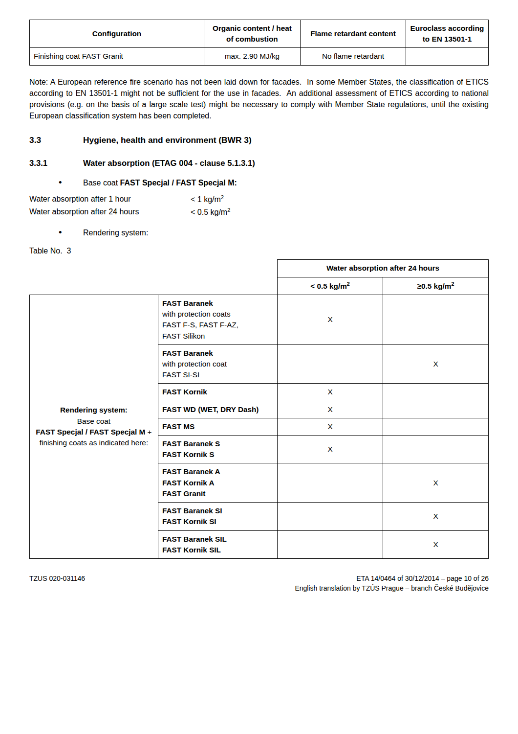| Configuration | Organic content / heat of combustion | Flame retardant content | Euroclass according to EN 13501-1 |
| --- | --- | --- | --- |
| Finishing coat FAST Granit | max. 2.90 MJ/kg | No flame retardant | |
Note: A European reference fire scenario has not been laid down for facades. In some Member States, the classification of ETICS according to EN 13501-1 might not be sufficient for the use in facades. An additional assessment of ETICS according to national provisions (e.g. on the basis of a large scale test) might be necessary to comply with Member State regulations, until the existing European classification system has been completed.
3.3 Hygiene, health and environment (BWR 3)
3.3.1 Water absorption (ETAG 004 - clause 5.1.3.1)
Base coat FAST Specjal / FAST Specjal M:
Water absorption after 1 hour
< 1 kg/m2
Water absorption after 24 hours
< 0.5 kg/m2
Rendering system:
Table No. 3
| | | Water absorption after 24 hours |
| | | < 0.5 kg/m 2 | ≥0.5 kg/m 2 |
| Rendering system: Base coat FAST Specjal / FAST Specjal M + finishing coats as indicated here: | FAST Baranek with protection coats FAST F-S, FAST F-AZ, FAST Silikon | X | |
| FAST Baranek with protection coat FAST SI-SI | | X |
| FAST Kornik | X | |
| FAST WD (WET, DRY Dash) | X | |
| FAST MS | X | |
| FAST Baranek S FAST Kornik S | X | |
| FAST Baranek A FAST Kornik A FAST Granit | | X |
| FAST Baranek SI FAST Kornik SI | | X |
| FAST Baranek SIL FAST Kornik SIL | | X |
TZUS 020-031146
ETA 14/0464 of 30/12/2014 – page 10 of 26
English translation by TZÚS Prague – branch České Budějovice